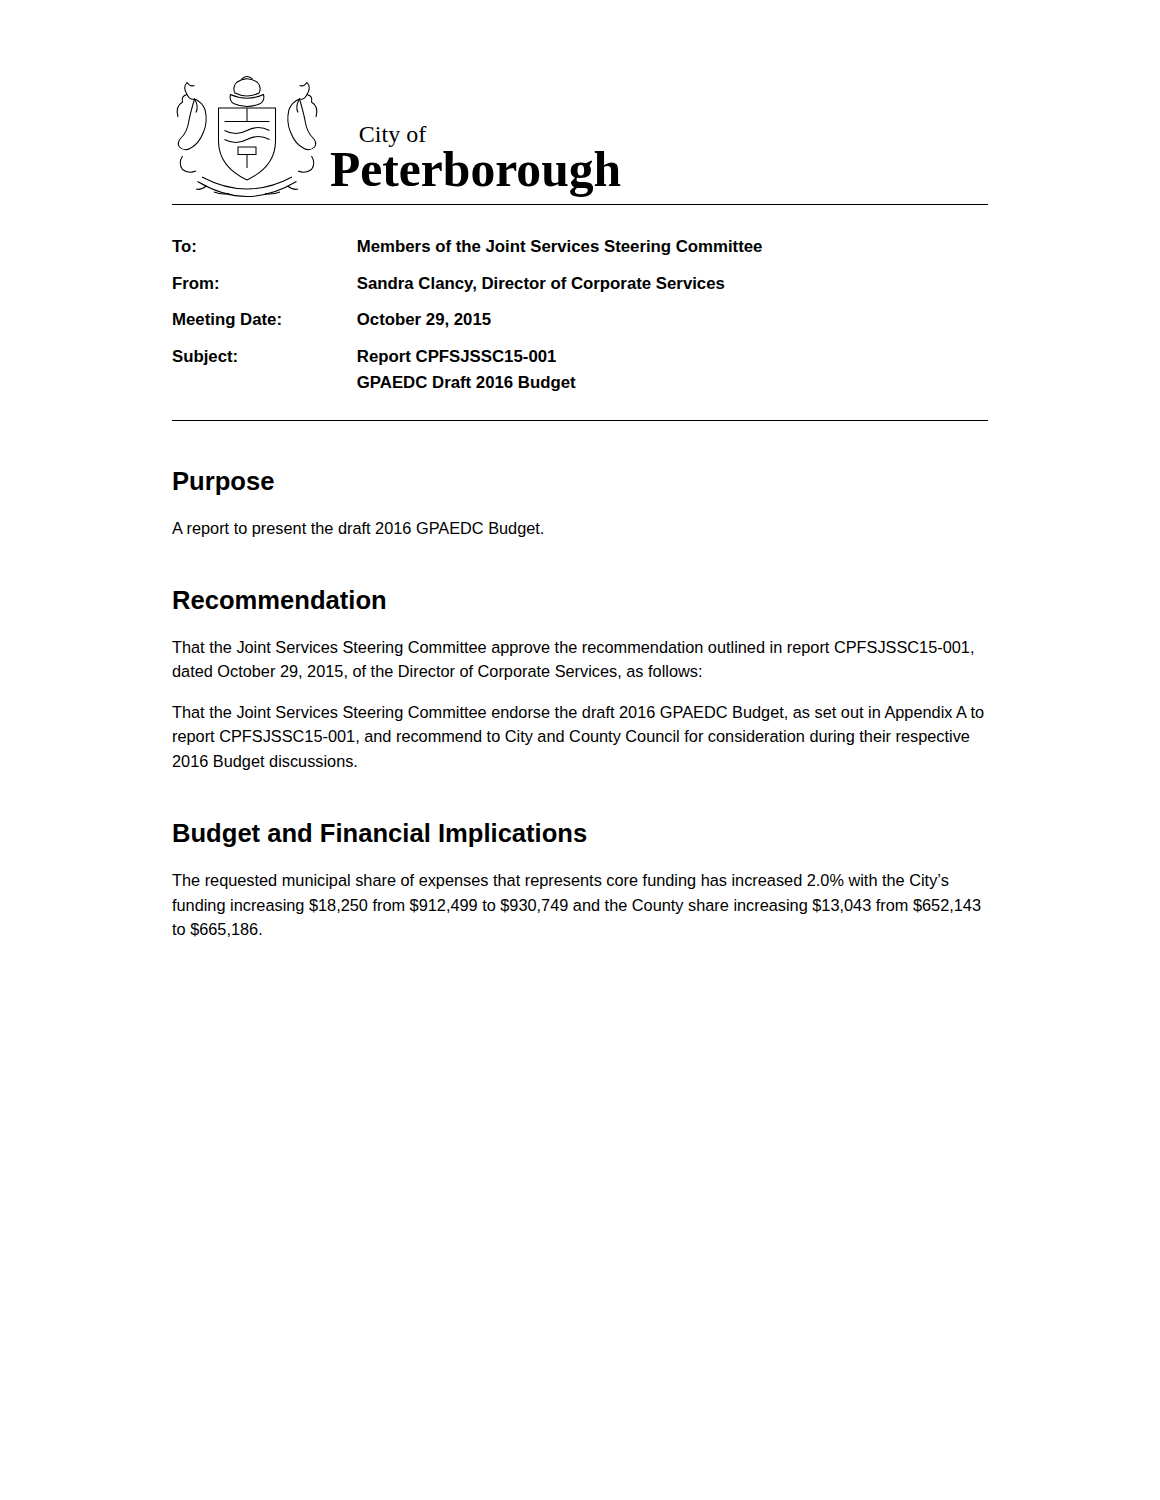City of Peterborough
| To: | Members of the Joint Services Steering Committee |
| From: | Sandra Clancy, Director of Corporate Services |
| Meeting Date: | October 29, 2015 |
| Subject: | Report CPFSJSSC15-001 GPAEDC Draft 2016 Budget |
Purpose
A report to present the draft 2016 GPAEDC Budget.
Recommendation
That the Joint Services Steering Committee approve the recommendation outlined in report CPFSJSSC15-001, dated October 29, 2015, of the Director of Corporate Services, as follows:
That the Joint Services Steering Committee endorse the draft 2016 GPAEDC Budget, as set out in Appendix A to report CPFSJSSC15-001, and recommend to City and County Council for consideration during their respective 2016 Budget discussions.
Budget and Financial Implications
The requested municipal share of expenses that represents core funding has increased 2.0% with the City’s funding increasing $18,250 from $912,499 to $930,749 and the County share increasing $13,043 from $652,143 to $665,186.